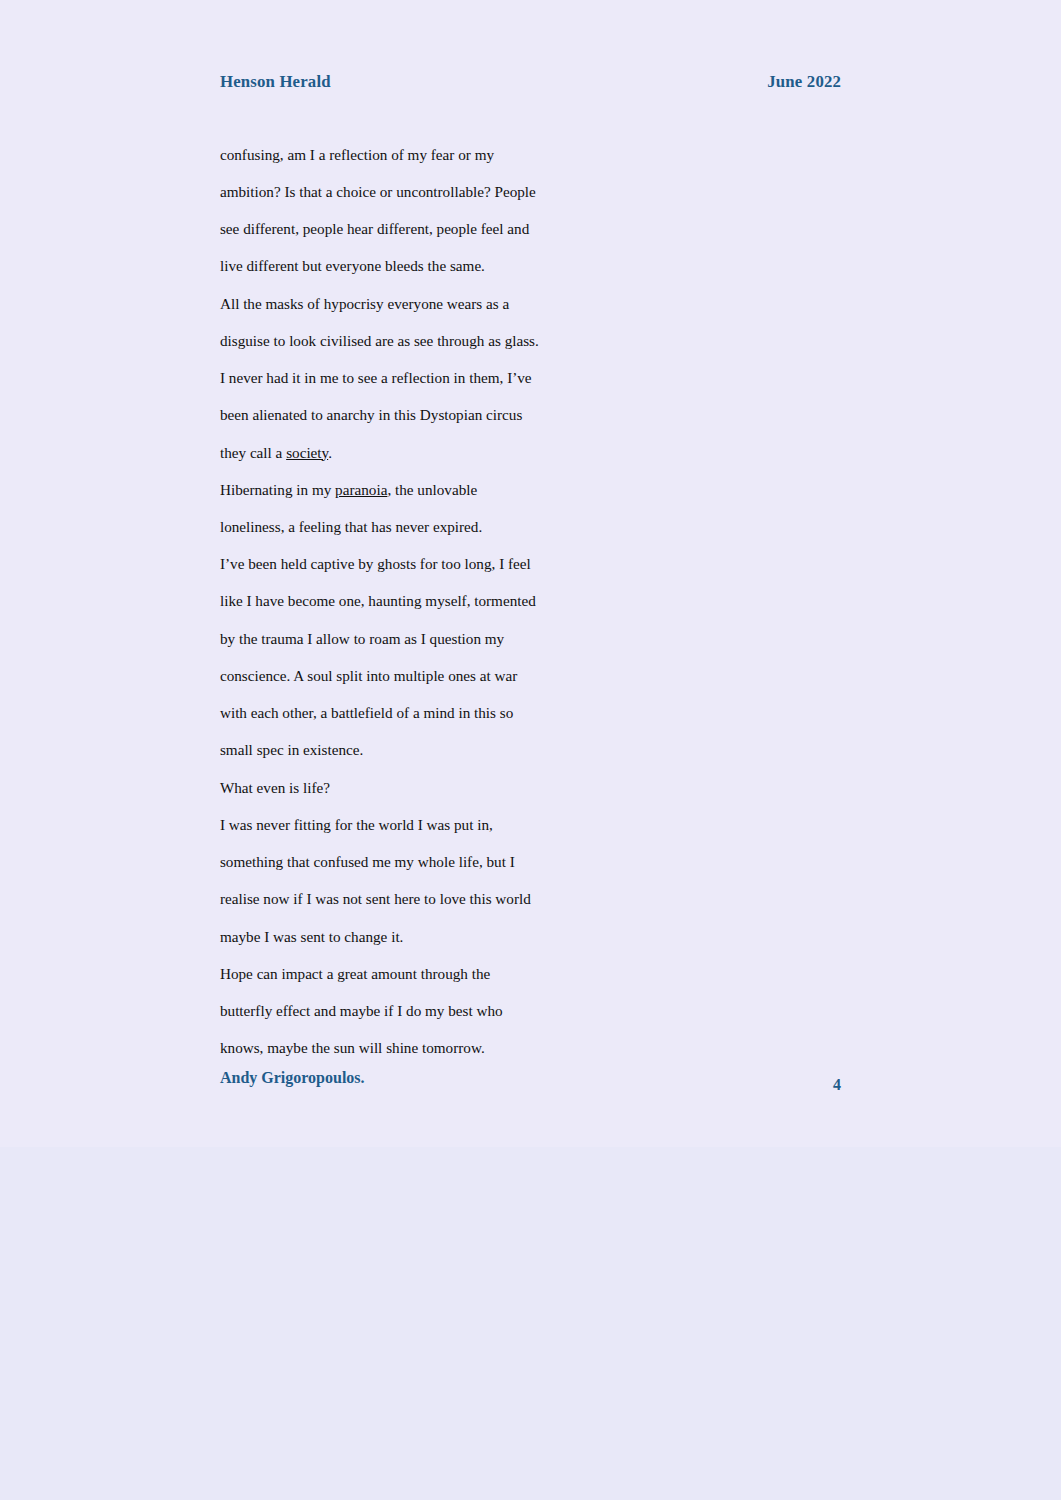Henson Herald
June 2022
confusing, am I a reflection of my fear or my ambition? Is that a choice or uncontrollable? People see different, people hear different, people feel and live different but everyone bleeds the same.
All the masks of hypocrisy everyone wears as a disguise to look civilised are as see through as glass. I never had it in me to see a reflection in them, I’ve been alienated to anarchy in this Dystopian circus they call a society.
Hibernating in my paranoia, the unlovable loneliness, a feeling that has never expired.
I’ve been held captive by ghosts for too long, I feel like I have become one, haunting myself, tormented by the trauma I allow to roam as I question my conscience. A soul split into multiple ones at war with each other, a battlefield of a mind in this so small spec in existence.
What even is life?
I was never fitting for the world I was put in, something that confused me my whole life, but I realise now if I was not sent here to love this world maybe I was sent to change it.
Hope can impact a great amount through the butterfly effect and maybe if I do my best who knows, maybe the sun will shine tomorrow.
Andy Grigoropoulos.
4